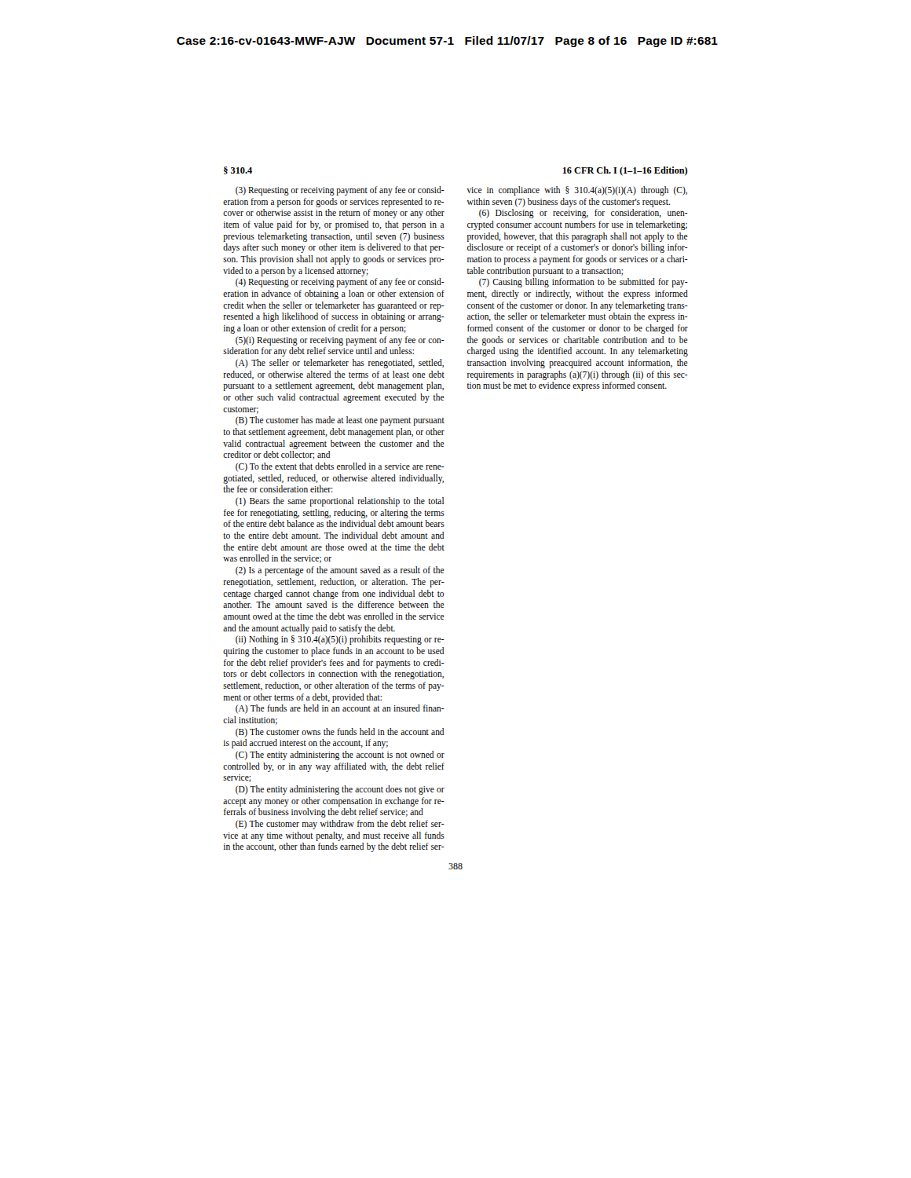Case 2:16-cv-01643-MWF-AJW Document 57-1 Filed 11/07/17 Page 8 of 16 Page ID #:681
§ 310.4 16 CFR Ch. I (1–1–16 Edition)
(3) Requesting or receiving payment of any fee or consideration from a person for goods or services represented to recover or otherwise assist in the return of money or any other item of value paid for by, or promised to, that person in a previous telemarketing transaction, until seven (7) business days after such money or other item is delivered to that person. This provision shall not apply to goods or services provided to a person by a licensed attorney;
(4) Requesting or receiving payment of any fee or consideration in advance of obtaining a loan or other extension of credit when the seller or telemarketer has guaranteed or represented a high likelihood of success in obtaining or arranging a loan or other extension of credit for a person;
(5)(i) Requesting or receiving payment of any fee or consideration for any debt relief service until and unless:
(A) The seller or telemarketer has renegotiated, settled, reduced, or otherwise altered the terms of at least one debt pursuant to a settlement agreement, debt management plan, or other such valid contractual agreement executed by the customer;
(B) The customer has made at least one payment pursuant to that settlement agreement, debt management plan, or other valid contractual agreement between the customer and the creditor or debt collector; and
(C) To the extent that debts enrolled in a service are renegotiated, settled, reduced, or otherwise altered individually, the fee or consideration either:
(1) Bears the same proportional relationship to the total fee for renegotiating, settling, reducing, or altering the terms of the entire debt balance as the individual debt amount bears to the entire debt amount. The individual debt amount and the entire debt amount are those owed at the time the debt was enrolled in the service; or
(2) Is a percentage of the amount saved as a result of the renegotiation, settlement, reduction, or alteration. The percentage charged cannot change from one individual debt to another. The amount saved is the difference between the amount owed at the time the debt was enrolled in the service and the amount actually paid to satisfy the debt.
(ii) Nothing in § 310.4(a)(5)(i) prohibits requesting or requiring the customer to place funds in an account to be used for the debt relief provider's fees and for payments to creditors or debt collectors in connection with the renegotiation, settlement, reduction, or other alteration of the terms of payment or other terms of a debt, provided that:
(A) The funds are held in an account at an insured financial institution;
(B) The customer owns the funds held in the account and is paid accrued interest on the account, if any;
(C) The entity administering the account is not owned or controlled by, or in any way affiliated with, the debt relief service;
(D) The entity administering the account does not give or accept any money or other compensation in exchange for referrals of business involving the debt relief service; and
(E) The customer may withdraw from the debt relief service at any time without penalty, and must receive all funds in the account, other than funds earned by the debt relief service in compliance with § 310.4(a)(5)(i)(A) through (C), within seven (7) business days of the customer's request.
(6) Disclosing or receiving, for consideration, unencrypted consumer account numbers for use in telemarketing; provided, however, that this paragraph shall not apply to the disclosure or receipt of a customer's or donor's billing information to process a payment for goods or services or a charitable contribution pursuant to a transaction;
(7) Causing billing information to be submitted for payment, directly or indirectly, without the express informed consent of the customer or donor. In any telemarketing transaction, the seller or telemarketer must obtain the express informed consent of the customer or donor to be charged for the goods or services or charitable contribution and to be charged using the identified account. In any telemarketing transaction involving preacquired account information, the requirements in paragraphs (a)(7)(i) through (ii) of this section must be met to evidence express informed consent.
388